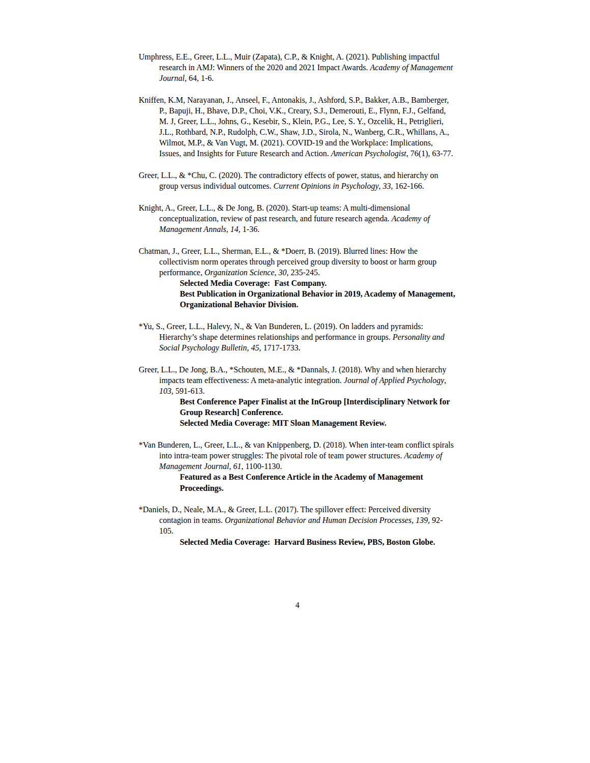Umphress, E.E., Greer, L.L., Muir (Zapata), C.P., & Knight, A. (2021). Publishing impactful research in AMJ: Winners of the 2020 and 2021 Impact Awards. Academy of Management Journal, 64, 1-6.
Kniffen, K.M, Narayanan, J., Anseel, F., Antonakis, J., Ashford, S.P., Bakker, A.B., Bamberger, P., Bapuji, H., Bhave, D.P., Choi, V.K., Creary, S.J., Demerouti, E., Flynn, F.J., Gelfand, M. J, Greer, L.L., Johns, G., Kesebir, S., Klein, P.G., Lee, S. Y., Ozcelik, H., Petriglieri, J.L., Rothbard, N.P., Rudolph, C.W., Shaw, J.D., Sirola, N., Wanberg, C.R., Whillans, A., Wilmot, M.P., & Van Vugt, M. (2021). COVID-19 and the Workplace: Implications, Issues, and Insights for Future Research and Action. American Psychologist, 76(1), 63-77.
Greer, L.L., & *Chu, C. (2020). The contradictory effects of power, status, and hierarchy on group versus individual outcomes. Current Opinions in Psychology, 33, 162-166.
Knight, A., Greer, L.L., & De Jong, B. (2020). Start-up teams: A multi-dimensional conceptualization, review of past research, and future research agenda. Academy of Management Annals, 14, 1-36.
Chatman, J., Greer, L.L., Sherman, E.L., & *Doerr, B. (2019). Blurred lines: How the collectivism norm operates through perceived group diversity to boost or harm group performance, Organization Science, 30, 235-245. Selected Media Coverage: Fast Company. Best Publication in Organizational Behavior in 2019, Academy of Management, Organizational Behavior Division.
*Yu, S., Greer, L.L., Halevy, N., & Van Bunderen, L. (2019). On ladders and pyramids: Hierarchy’s shape determines relationships and performance in groups. Personality and Social Psychology Bulletin, 45, 1717-1733.
Greer, L.L., De Jong, B.A., *Schouten, M.E., & *Dannals, J. (2018). Why and when hierarchy impacts team effectiveness: A meta-analytic integration. Journal of Applied Psychology, 103, 591-613. Best Conference Paper Finalist at the InGroup [Interdisciplinary Network for Group Research] Conference. Selected Media Coverage: MIT Sloan Management Review.
*Van Bunderen, L., Greer, L.L., & van Knippenberg, D. (2018). When inter-team conflict spirals into intra-team power struggles: The pivotal role of team power structures. Academy of Management Journal, 61, 1100-1130. Featured as a Best Conference Article in the Academy of Management Proceedings.
*Daniels, D., Neale, M.A., & Greer, L.L. (2017). The spillover effect: Perceived diversity contagion in teams. Organizational Behavior and Human Decision Processes, 139, 92-105. Selected Media Coverage: Harvard Business Review, PBS, Boston Globe.
4